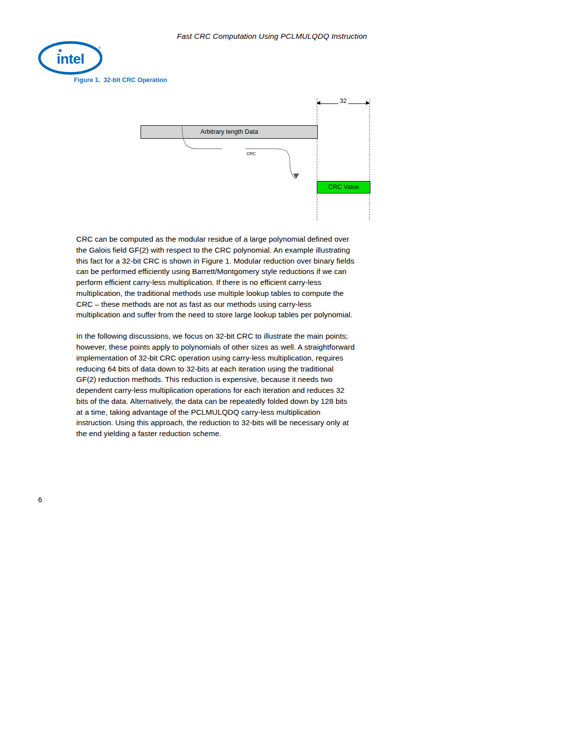Fast CRC Computation Using PCLMULQDQ Instruction
intel ®
Figure 1. 32-bit CRC Operation
32
Arbitrary length Data
CRC
CRC Value
CRC can be computed as the modular residue of a large polynomial defined over the Galois field GF(2) with respect to the CRC polynomial. An example illustrating this fact for a 32-bit CRC is shown in Figure 1. Modular reduction over binary fields can be performed efficiently using Barrett/Montgomery style reductions if we can perform efficient carry-less multiplication. If there is no efficient carry-less multiplication, the traditional methods use multiple lookup tables to compute the CRC – these methods are not as fast as our methods using carry-less multiplication and suffer from the need to store large lookup tables per polynomial.
In the following discussions, we focus on 32-bit CRC to illustrate the main points; however, these points apply to polynomials of other sizes as well. A straightforward implementation of 32-bit CRC operation using carry-less multiplication, requires reducing 64 bits of data down to 32-bits at each iteration using the traditional GF(2) reduction methods. This reduction is expensive, because it needs two dependent carry-less multiplication operations for each iteration and reduces 32 bits of the data. Alternatively, the data can be repeatedly folded down by 128 bits at a time, taking advantage of the PCLMULQDQ carry-less multiplication instruction. Using this approach, the reduction to 32-bits will be necessary only at the end yielding a faster reduction scheme.
6